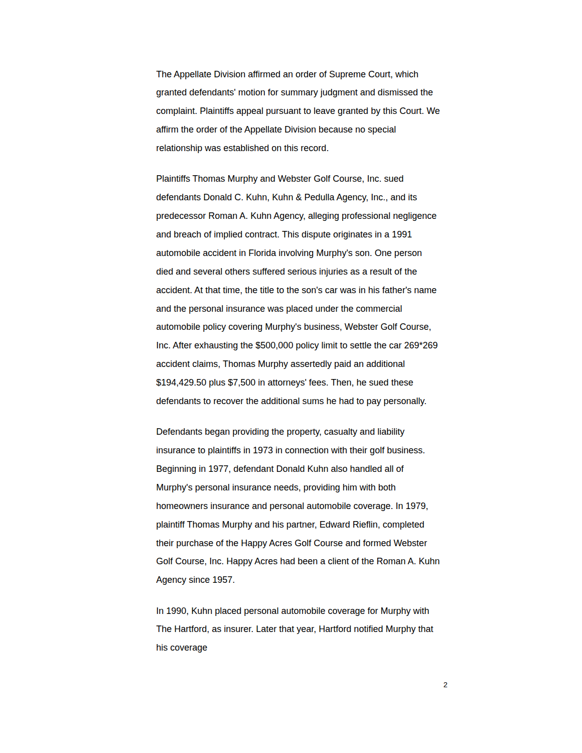The Appellate Division affirmed an order of Supreme Court, which granted defendants' motion for summary judgment and dismissed the complaint. Plaintiffs appeal pursuant to leave granted by this Court. We affirm the order of the Appellate Division because no special relationship was established on this record.
Plaintiffs Thomas Murphy and Webster Golf Course, Inc. sued defendants Donald C. Kuhn, Kuhn & Pedulla Agency, Inc., and its predecessor Roman A. Kuhn Agency, alleging professional negligence and breach of implied contract. This dispute originates in a 1991 automobile accident in Florida involving Murphy's son. One person died and several others suffered serious injuries as a result of the accident. At that time, the title to the son's car was in his father's name and the personal insurance was placed under the commercial automobile policy covering Murphy's business, Webster Golf Course, Inc. After exhausting the $500,000 policy limit to settle the car 269*269 accident claims, Thomas Murphy assertedly paid an additional $194,429.50 plus $7,500 in attorneys' fees. Then, he sued these defendants to recover the additional sums he had to pay personally.
Defendants began providing the property, casualty and liability insurance to plaintiffs in 1973 in connection with their golf business. Beginning in 1977, defendant Donald Kuhn also handled all of Murphy's personal insurance needs, providing him with both homeowners insurance and personal automobile coverage. In 1979, plaintiff Thomas Murphy and his partner, Edward Rieflin, completed their purchase of the Happy Acres Golf Course and formed Webster Golf Course, Inc. Happy Acres had been a client of the Roman A. Kuhn Agency since 1957.
In 1990, Kuhn placed personal automobile coverage for Murphy with The Hartford, as insurer. Later that year, Hartford notified Murphy that his coverage
2